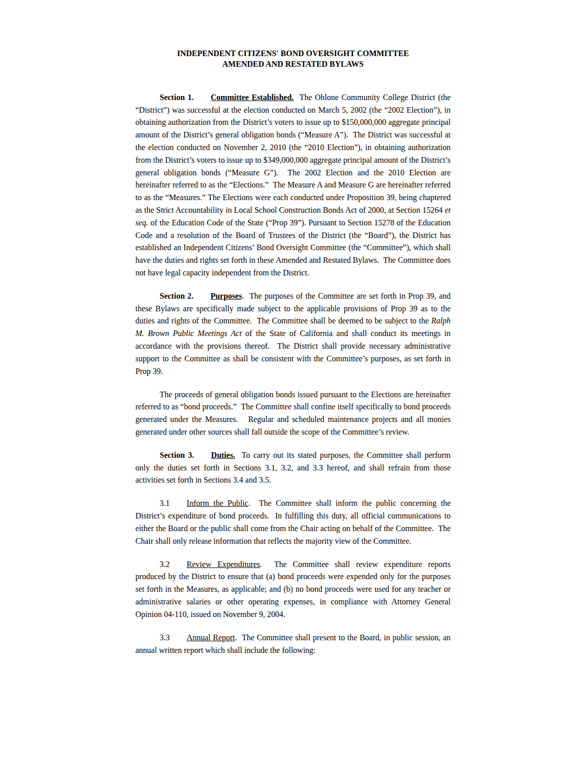Independent Citizens' Bond Oversight Committee
Amended and Restated Bylaws
Section 1. Committee Established. The Ohlone Community College District (the “District”) was successful at the election conducted on March 5, 2002 (the “2002 Election”), in obtaining authorization from the District’s voters to issue up to $150,000,000 aggregate principal amount of the District’s general obligation bonds (“Measure A”). The District was successful at the election conducted on November 2, 2010 (the “2010 Election”), in obtaining authorization from the District’s voters to issue up to $349,000,000 aggregate principal amount of the District’s general obligation bonds (“Measure G”). The 2002 Election and the 2010 Election are hereinafter referred to as the “Elections.” The Measure A and Measure G are hereinafter referred to as the “Measures.” The Elections were each conducted under Proposition 39, being chaptered as the Strict Accountability in Local School Construction Bonds Act of 2000, at Section 15264 et seq. of the Education Code of the State (“Prop 39”). Pursuant to Section 15278 of the Education Code and a resolution of the Board of Trustees of the District (the “Board”), the District has established an Independent Citizens’ Bond Oversight Committee (the “Committee”), which shall have the duties and rights set forth in these Amended and Restated Bylaws. The Committee does not have legal capacity independent from the District.
Section 2. Purposes. The purposes of the Committee are set forth in Prop 39, and these Bylaws are specifically made subject to the applicable provisions of Prop 39 as to the duties and rights of the Committee. The Committee shall be deemed to be subject to the Ralph M. Brown Public Meetings Act of the State of California and shall conduct its meetings in accordance with the provisions thereof. The District shall provide necessary administrative support to the Committee as shall be consistent with the Committee’s purposes, as set forth in Prop 39.
The proceeds of general obligation bonds issued pursuant to the Elections are hereinafter referred to as “bond proceeds.” The Committee shall confine itself specifically to bond proceeds generated under the Measures. Regular and scheduled maintenance projects and all monies generated under other sources shall fall outside the scope of the Committee’s review.
Section 3. Duties. To carry out its stated purposes, the Committee shall perform only the duties set forth in Sections 3.1, 3.2, and 3.3 hereof, and shall refrain from those activities set forth in Sections 3.4 and 3.5.
3.1 Inform the Public. The Committee shall inform the public concerning the District’s expenditure of bond proceeds. In fulfilling this duty, all official communications to either the Board or the public shall come from the Chair acting on behalf of the Committee. The Chair shall only release information that reflects the majority view of the Committee.
3.2 Review Expenditures. The Committee shall review expenditure reports produced by the District to ensure that (a) bond proceeds were expended only for the purposes set forth in the Measures, as applicable; and (b) no bond proceeds were used for any teacher or administrative salaries or other operating expenses, in compliance with Attorney General Opinion 04-110, issued on November 9, 2004.
3.3 Annual Report. The Committee shall present to the Board, in public session, an annual written report which shall include the following: